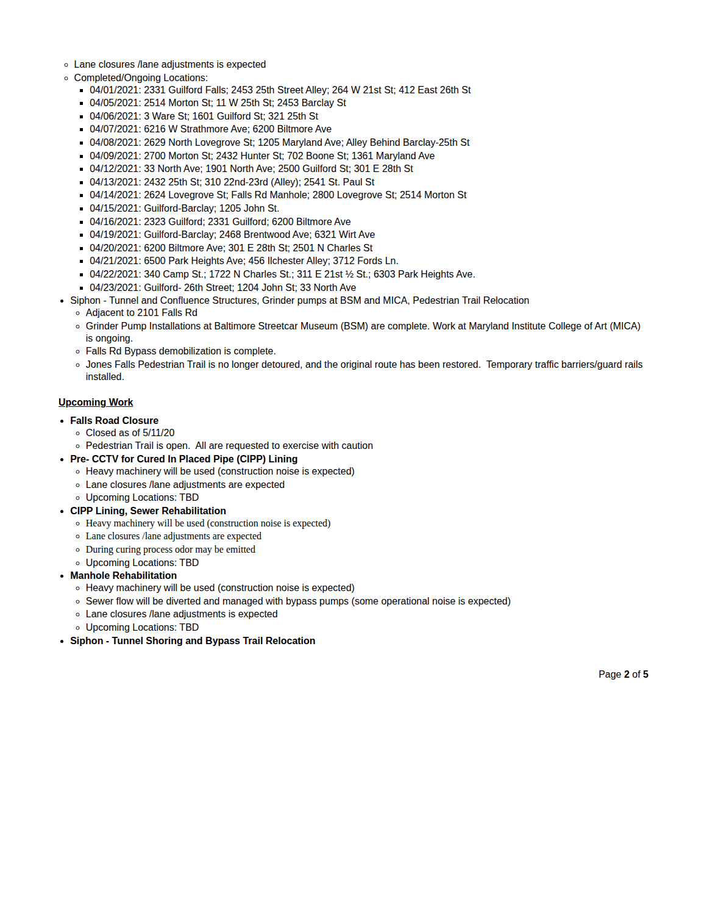Lane closures /lane adjustments is expected
Completed/Ongoing Locations:
04/01/2021: 2331 Guilford Falls; 2453 25th Street Alley; 264 W 21st St; 412 East 26th St
04/05/2021: 2514 Morton St; 11 W 25th St; 2453 Barclay St
04/06/2021: 3 Ware St; 1601 Guilford St; 321 25th St
04/07/2021: 6216 W Strathmore Ave; 6200 Biltmore Ave
04/08/2021: 2629 North Lovegrove St; 1205 Maryland Ave; Alley Behind Barclay-25th St
04/09/2021: 2700 Morton St; 2432 Hunter St; 702 Boone St; 1361 Maryland Ave
04/12/2021: 33 North Ave; 1901 North Ave; 2500 Guilford St; 301 E 28th St
04/13/2021: 2432 25th St; 310 22nd-23rd (Alley); 2541 St. Paul St
04/14/2021: 2624 Lovegrove St; Falls Rd Manhole; 2800 Lovegrove St; 2514 Morton St
04/15/2021: Guilford-Barclay; 1205 John St.
04/16/2021: 2323 Guilford; 2331 Guilford; 6200 Biltmore Ave
04/19/2021: Guilford-Barclay; 2468 Brentwood Ave; 6321 Wirt Ave
04/20/2021: 6200 Biltmore Ave; 301 E 28th St; 2501 N Charles St
04/21/2021: 6500 Park Heights Ave; 456 Ilchester Alley; 3712 Fords Ln.
04/22/2021: 340 Camp St.; 1722 N Charles St.; 311 E 21st ½ St.; 6303 Park Heights Ave.
04/23/2021: Guilford- 26th Street; 1204 John St; 33 North Ave
Siphon - Tunnel and Confluence Structures, Grinder pumps at BSM and MICA, Pedestrian Trail Relocation
Adjacent to 2101 Falls Rd
Grinder Pump Installations at Baltimore Streetcar Museum (BSM) are complete. Work at Maryland Institute College of Art (MICA) is ongoing.
Falls Rd Bypass demobilization is complete.
Jones Falls Pedestrian Trail is no longer detoured, and the original route has been restored. Temporary traffic barriers/guard rails installed.
Upcoming Work
Falls Road Closure
Closed as of 5/11/20
Pedestrian Trail is open. All are requested to exercise with caution
Pre- CCTV for Cured In Placed Pipe (CIPP) Lining
Heavy machinery will be used (construction noise is expected)
Lane closures /lane adjustments are expected
Upcoming Locations: TBD
CIPP Lining, Sewer Rehabilitation
Heavy machinery will be used (construction noise is expected)
Lane closures /lane adjustments are expected
During curing process odor may be emitted
Upcoming Locations: TBD
Manhole Rehabilitation
Heavy machinery will be used (construction noise is expected)
Sewer flow will be diverted and managed with bypass pumps (some operational noise is expected)
Lane closures /lane adjustments is expected
Upcoming Locations: TBD
Siphon - Tunnel Shoring and Bypass Trail Relocation
Page 2 of 5